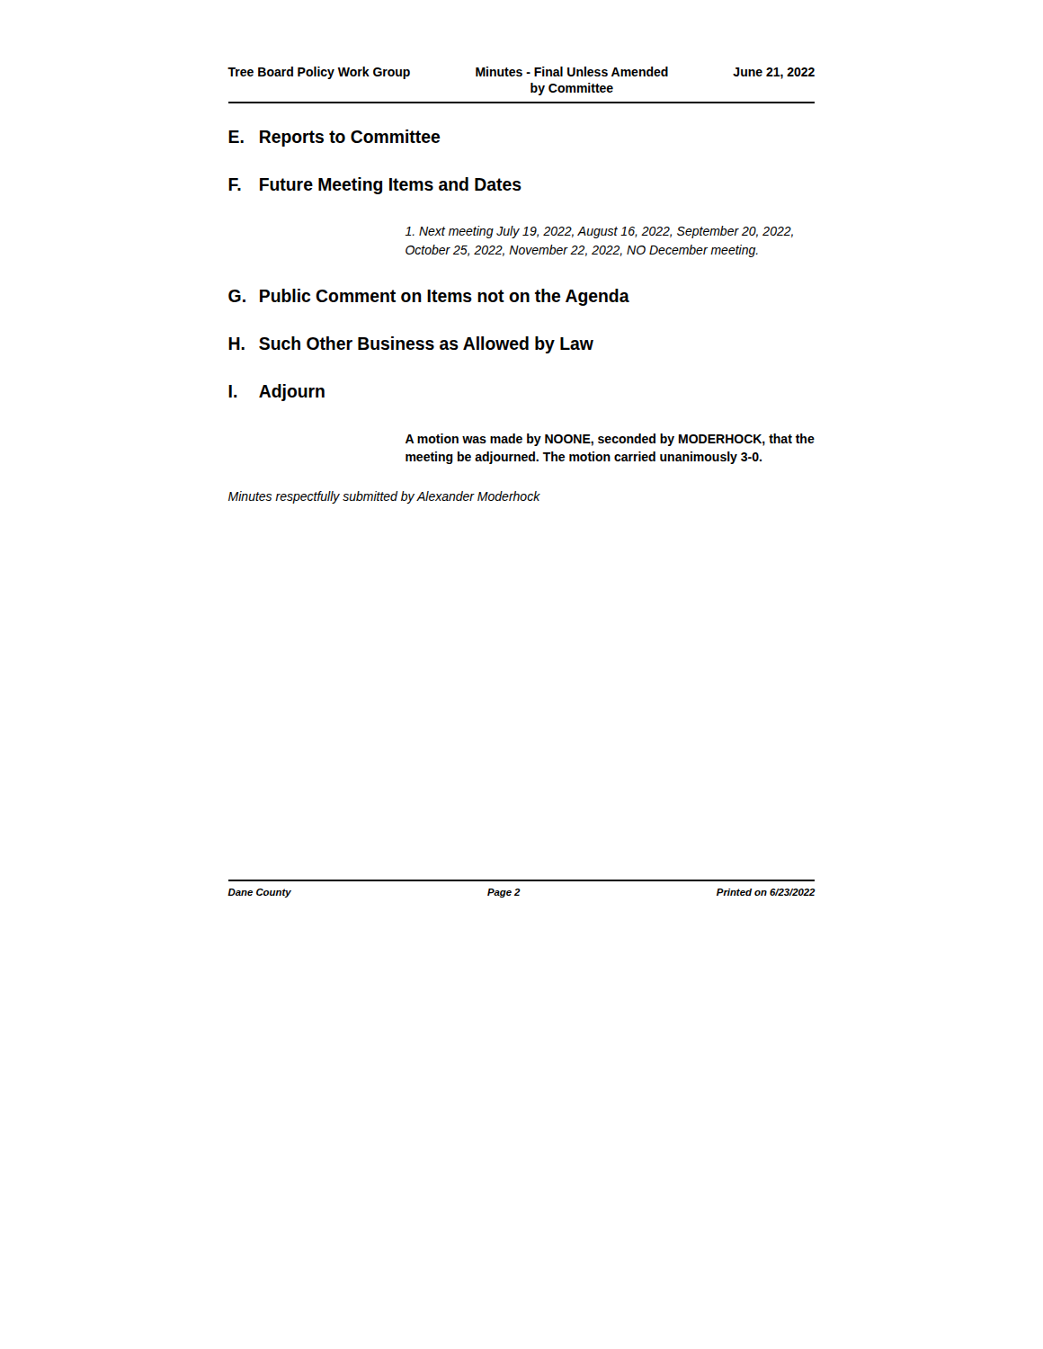Tree Board Policy Work Group
Minutes - Final Unless Amended
by Committee
June 21, 2022
E. Reports to Committee
F. Future Meeting Items and Dates
1. Next meeting July 19, 2022, August 16, 2022, September 20, 2022, October 25, 2022, November 22, 2022, NO December meeting.
G. Public Comment on Items not on the Agenda
H. Such Other Business as Allowed by Law
I. Adjourn
A motion was made by NOONE, seconded by MODERHOCK, that the meeting be adjourned. The motion carried unanimously 3-0.
Minutes respectfully submitted by Alexander Moderhock
Dane County
Page 2
Printed on 6/23/2022